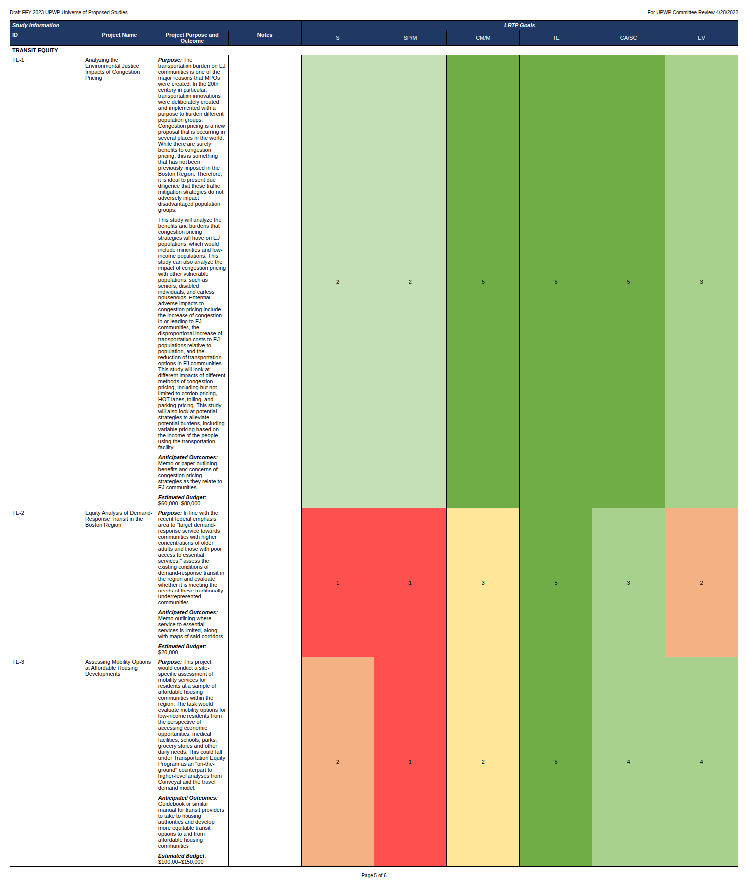Draft FFY 2023 UPWP Universe of Proposed Studies
For UPWP Committee Review 4/28/2022
| Study Information | LRTP Goals |
| --- | --- |
| ID | Project Name | Project Purpose and Outcome | Notes | S | SP/M | CM/M | TE | CA/SC | EV |
| TRANSIT EQUITY |
| TE-1 | Analyzing the Environmental Justice Impacts of Congestion Pricing | Purpose: The transportation burden on EJ communities is one of the major reasons that MPOs were created. In the 20th century in particular, transportation innovations were deliberately created and implemented with a purpose to burden different population groups. Congestion pricing is a new proposal that is occurring in several places in the world. While there are surely benefits to congestion pricing, this is something that has not been previously imposed in the Boston Region. Therefore, it is ideal to present due diligence that these traffic mitigation strategies do not adversely impact disadvantaged population groups. This study will analyze the benefits and burdens that congestion pricing strategies will have on EJ populations, which would include minorities and low-income populations. This study can also analyze the impact of congestion pricing with other vulnerable populations, such as seniors, disabled individuals, and carless households. Potential adverse impacts to congestion pricing include the increase of congestion in or leading to EJ communities, the disproportional increase of transportation costs to EJ populations relative to population, and the reduction of transportation options in EJ communities. This study will look at different impacts of different methods of congestion pricing, including but not limited to cordon pricing, HOT lanes, tolling, and parking pricing. This study will also look at potential strategies to alleviate potential burdens, including variable pricing based on the income of the people using the transportation facility. Anticipated Outcomes: Memo or paper outlining benefits and concerns of congestion pricing strategies as they relate to EJ communities. Estimated Budget: $60,000–$80,000 | | 2 | 2 | 5 | 5 | 5 | 3 |
| TE-2 | Equity Analysis of Demand-Response Transit in the Boston Region | Purpose: In line with the recent federal emphasis area to "target demand-response service towards communities with higher concentrations of older adults and those with poor access to essential services," assess the existing conditions of demand-response transit in the region and evaluate whether it is meeting the needs of these traditionally underrepresented communities Anticipated Outcomes: Memo outlining where service to essential services is limited, along with maps of said corridors. Estimated Budget: $20,000 | | 1 | 1 | 3 | 5 | 3 | 2 |
| TE-3 | Assessing Mobility Options at Affordable Housing Developments | Purpose: This project would conduct a site-specific assessment of mobility services for residents at a sample of affordable housing communities within the region. The task would evaluate mobility options for low-income residents from the perspective of accessing economic opportunities, medical facilities, schools, parks, grocery stores and other daily needs. This could fall under Transportation Equity Program as an "on-the-ground" counterpart to higher-level analyses from Conveyal and the travel demand model. Anticipated Outcomes: Guidebook or similar manual for transit providers to take to housing authorities and develop more equitable transit options to and from affordable housing communities Estimated Budget : $100,00–$150,000 | | 2 | 1 | 2 | 5 | 4 | 4 |
Page 5 of 6